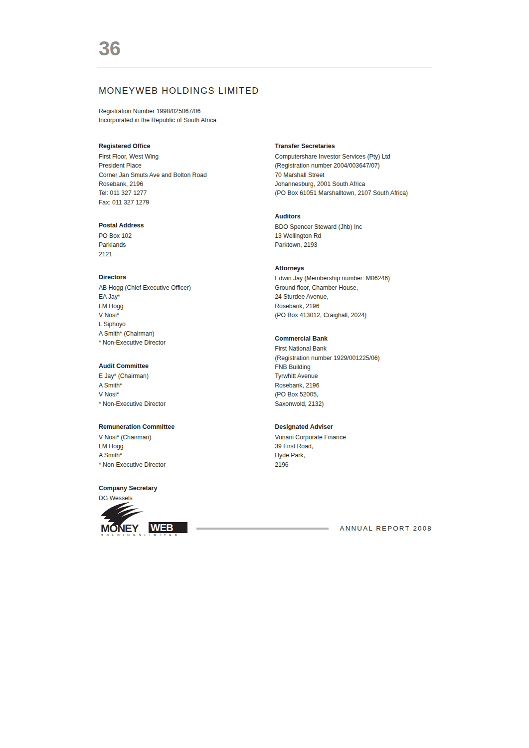36
MONEYWEB HOLDINGS LIMITED
Registration Number 1998/025067/06
Incorporated in the Republic of South Africa
Registered Office
First Floor, West Wing
President Place
Corner Jan Smuts Ave and Bolton Road
Rosebank, 2196
Tel: 011 327 1277
Fax: 011 327 1279
Postal Address
PO Box 102
Parklands
2121
Directors
AB Hogg (Chief Executive Officer)
EA Jay*
LM Hogg
V Nosi*
L Siphoyo
A Smith* (Chairman)
* Non-Executive Director
Audit Committee
E Jay* (Chairman)
A Smith*
V Nosi*
* Non-Executive Director
Remuneration Committee
V Nosi* (Chairman)
LM Hogg
A Smith*
* Non-Executive Director
Company Secretary
DG Wessels
Transfer Secretaries
Computershare Investor Services (Pty) Ltd
(Registration number 2004/003647/07)
70 Marshall Street
Johannesburg, 2001 South Africa
(PO Box 61051 Marshalltown, 2107 South Africa)
Auditors
BDO Spencer Steward (Jhb) Inc
13 Wellington Rd
Parktown, 2193
Attorneys
Edwin Jay (Membership number: M06246)
Ground floor, Chamber House,
24 Sturdee Avenue,
Rosebank, 2196
(PO Box 413012, Craighall, 2024)
Commercial Bank
First National Bank
(Registration number 1929/001225/06)
FNB Building
Tyrwhitt Avenue
Rosebank, 2196
(PO Box 52005,
Saxonwold, 2132)
Designated Adviser
Vunani Corporate Finance
39 First Road,
Hyde Park,
2196
MONEY WEB H O L D I N G S L I M I T E D
ANNUAL REPORT 2008